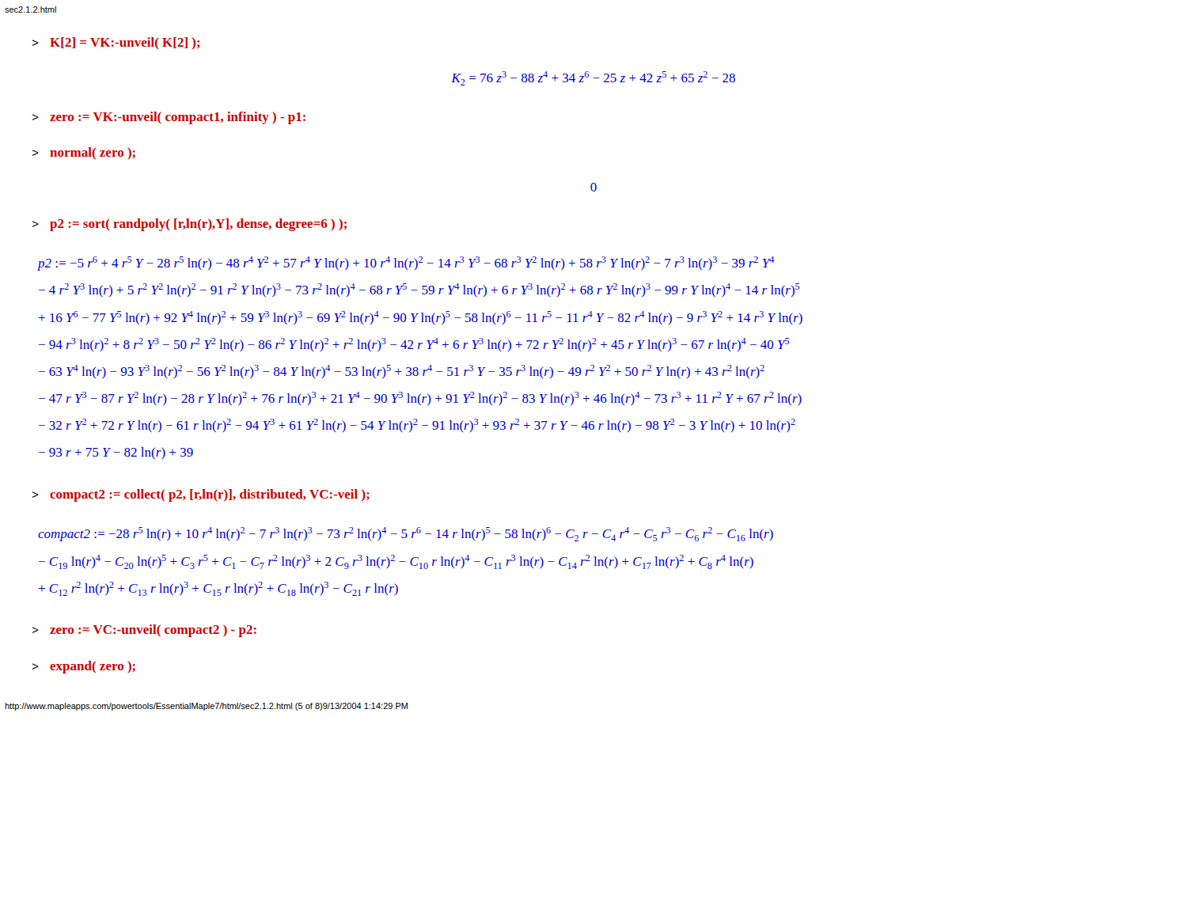sec2.1.2.html
>K[2] = VK:-unveil( K[2] );
K2 = 76 z3 − 88 z4 + 34 z6 − 25 z + 42 z5 + 65 z2 − 28
>zero := VK:-unveil( compact1, infinity ) - p1:
>normal( zero );
0
>p2 := sort( randpoly( [r,ln(r),Y], dense, degree=6 ) );
p2 := −5 r6 + 4 r5 Y − 28 r5 ln(r) − 48 r4 Y2 + 57 r4 Y ln(r) + 10 r4 ln(r)2 − 14 r3 Y3 − 68 r3 Y2 ln(r) + 58 r3 Y ln(r)2 − 7 r3 ln(r)3 − 39 r2 Y4
− 4 r2 Y3 ln(r) + 5 r2 Y2 ln(r)2 − 91 r2 Y ln(r)3 − 73 r2 ln(r)4 − 68 r Y5 − 59 r Y4 ln(r) + 6 r Y3 ln(r)2 + 68 r Y2 ln(r)3 − 99 r Y ln(r)4 − 14 r ln(r)5
+ 16 Y6 − 77 Y5 ln(r) + 92 Y4 ln(r)2 + 59 Y3 ln(r)3 − 69 Y2 ln(r)4 − 90 Y ln(r)5 − 58 ln(r)6 − 11 r5 − 11 r4 Y − 82 r4 ln(r) − 9 r3 Y2 + 14 r3 Y ln(r)
− 94 r3 ln(r)2 + 8 r2 Y3 − 50 r2 Y2 ln(r) − 86 r2 Y ln(r)2 + r2 ln(r)3 − 42 r Y4 + 6 r Y3 ln(r) + 72 r Y2 ln(r)2 + 45 r Y ln(r)3 − 67 r ln(r)4 − 40 Y5
− 63 Y4 ln(r) − 93 Y3 ln(r)2 − 56 Y2 ln(r)3 − 84 Y ln(r)4 − 53 ln(r)5 + 38 r4 − 51 r3 Y − 35 r3 ln(r) − 49 r2 Y2 + 50 r2 Y ln(r) + 43 r2 ln(r)2
− 47 r Y3 − 87 r Y2 ln(r) − 28 r Y ln(r)2 + 76 r ln(r)3 + 21 Y4 − 90 Y3 ln(r) + 91 Y2 ln(r)2 − 83 Y ln(r)3 + 46 ln(r)4 − 73 r3 + 11 r2 Y + 67 r2 ln(r)
− 32 r Y2 + 72 r Y ln(r) − 61 r ln(r)2 − 94 Y3 + 61 Y2 ln(r) − 54 Y ln(r)2 − 91 ln(r)3 + 93 r2 + 37 r Y − 46 r ln(r) − 98 Y2 − 3 Y ln(r) + 10 ln(r)2
− 93 r + 75 Y − 82 ln(r) + 39
>compact2 := collect( p2, [r,ln(r)], distributed, VC:-veil );
compact2 := −28 r5 ln(r) + 10 r4 ln(r)2 − 7 r3 ln(r)3 − 73 r2 ln(r)4 − 5 r6 − 14 r ln(r)5 − 58 ln(r)6 − C2 r − C4 r4 − C5 r3 − C6 r2 − C16 ln(r)
− C19 ln(r)4 − C20 ln(r)5 + C3 r5 + C1 − C7 r2 ln(r)3 + 2 C9 r3 ln(r)2 − C10 r ln(r)4 − C11 r3 ln(r) − C14 r2 ln(r) + C17 ln(r)2 + C8 r4 ln(r)
+ C12 r2 ln(r)2 + C13 r ln(r)3 + C15 r ln(r)2 + C18 ln(r)3 − C21 r ln(r)
>zero := VC:-unveil( compact2 ) - p2:
>expand( zero );
http://www.mapleapps.com/powertools/EssentialMaple7/html/sec2.1.2.html (5 of 8)9/13/2004 1:14:29 PM